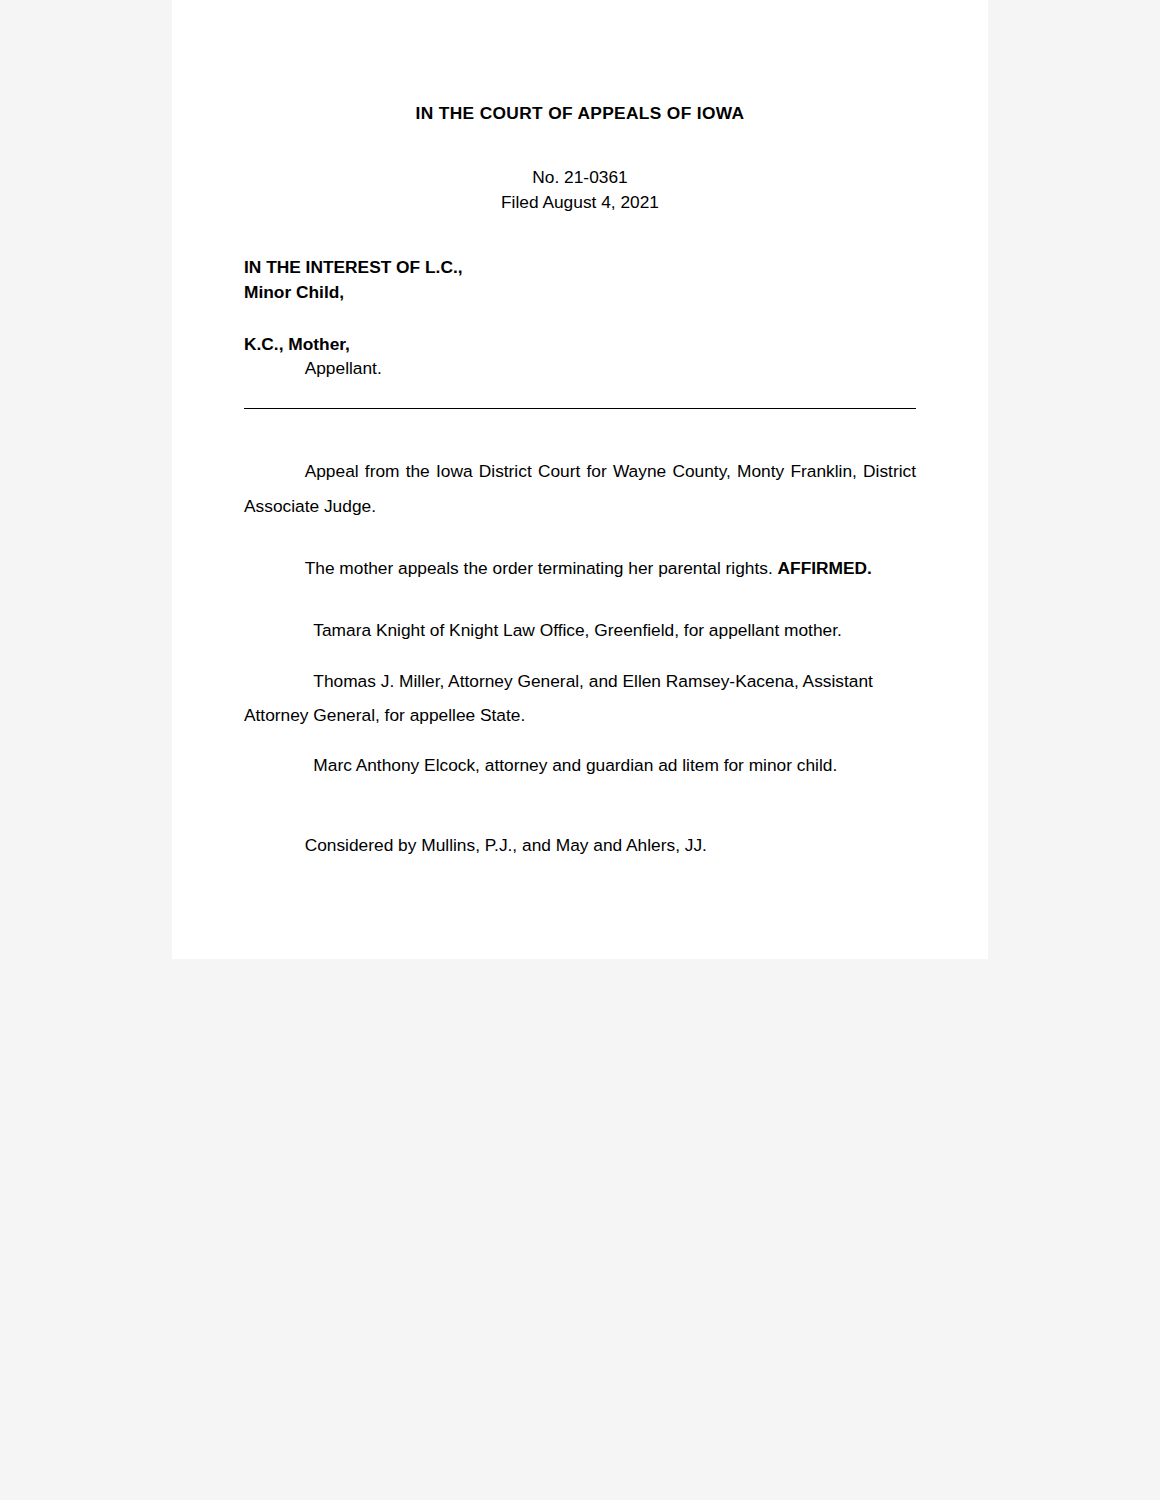IN THE COURT OF APPEALS OF IOWA
No. 21-0361
Filed August 4, 2021
IN THE INTEREST OF L.C.,
Minor Child,
K.C., Mother, Appellant.
Appeal from the Iowa District Court for Wayne County, Monty Franklin, District Associate Judge.
The mother appeals the order terminating her parental rights. AFFIRMED.
    Tamara Knight of Knight Law Office, Greenfield, for appellant mother.
    Thomas J. Miller, Attorney General, and Ellen Ramsey-Kacena, Assistant Attorney General, for appellee State.
    Marc Anthony Elcock, attorney and guardian ad litem for minor child.
Considered by Mullins, P.J., and May and Ahlers, JJ.